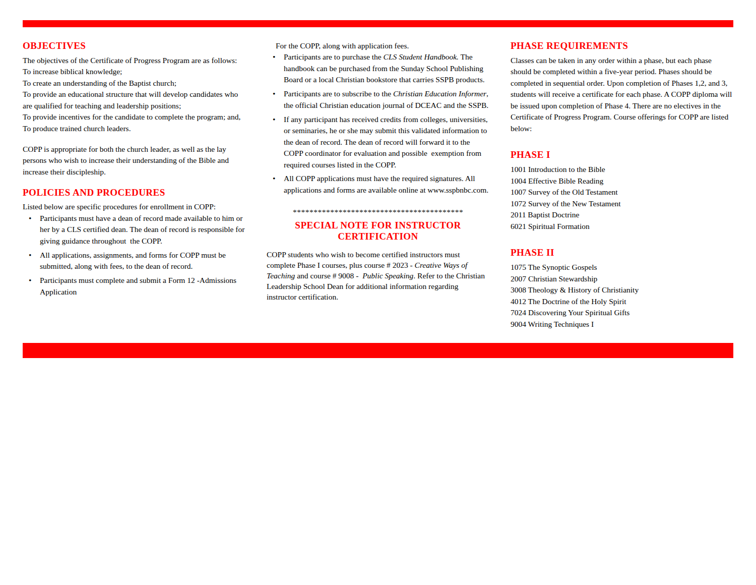OBJECTIVES
The objectives of the Certificate of Progress Program are as follows:
To increase biblical knowledge;
To create an understanding of the Baptist church;
To provide an educational structure that will develop candidates who are qualified for teaching and leadership positions;
To provide incentives for the candidate to complete the program; and,
To produce trained church leaders.
COPP is appropriate for both the church leader, as well as the lay persons who wish to increase their understanding of the Bible and increase their discipleship.
POLICIES AND PROCEDURES
Listed below are specific procedures for enrollment in COPP:
Participants must have a dean of record made available to him or her by a CLS certified dean. The dean of record is responsible for giving guidance throughout the COPP.
All applications, assignments, and forms for COPP must be submitted, along with fees, to the dean of record.
Participants must complete and submit a Form 12 -Admissions Application
For the COPP, along with application fees.
Participants are to purchase the CLS Student Handbook. The handbook can be purchased from the Sunday School Publishing Board or a local Christian bookstore that carries SSPB products.
Participants are to subscribe to the Christian Education Informer, the official Christian education journal of DCEAC and the SSPB.
If any participant has received credits from colleges, universities, or seminaries, he or she may submit this validated information to the dean of record. The dean of record will forward it to the COPP coordinator for evaluation and possible exemption from required courses listed in the COPP.
All COPP applications must have the required signatures. All applications and forms are available online at www.sspbnbc.com.
*****************************************
SPECIAL NOTE FOR INSTRUCTOR CERTIFICATION
COPP students who wish to become certified instructors must complete Phase I courses, plus course # 2023 - Creative Ways of Teaching and course # 9008 - Public Speaking. Refer to the Christian Leadership School Dean for additional information regarding instructor certification.
PHASE REQUIREMENTS
Classes can be taken in any order within a phase, but each phase should be completed within a five-year period. Phases should be completed in sequential order. Upon completion of Phases 1,2, and 3, students will receive a certificate for each phase. A COPP diploma will be issued upon completion of Phase 4. There are no electives in the Certificate of Progress Program. Course offerings for COPP are listed below:
PHASE I
1001 Introduction to the Bible
1004 Effective Bible Reading
1007 Survey of the Old Testament
1072 Survey of the New Testament
2011 Baptist Doctrine
6021 Spiritual Formation
PHASE II
1075 The Synoptic Gospels
2007 Christian Stewardship
3008 Theology & History of Christianity
4012 The Doctrine of the Holy Spirit
7024 Discovering Your Spiritual Gifts
9004 Writing Techniques I